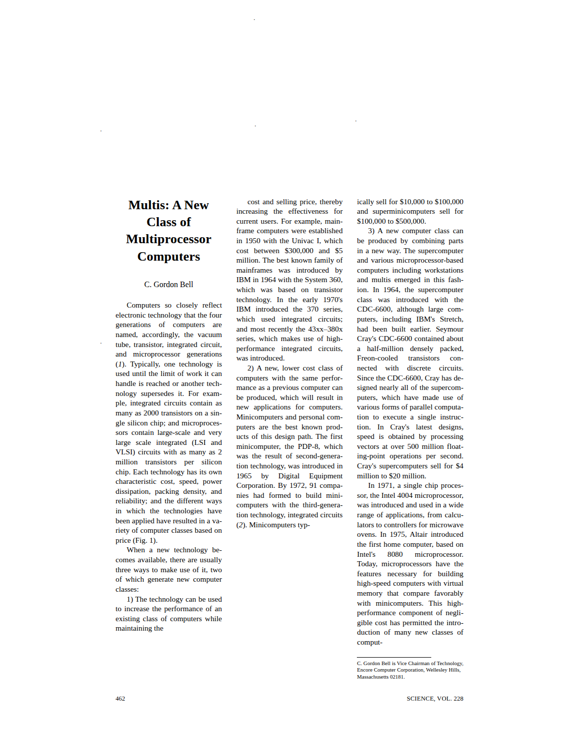. . . . .
Multis: A New Class of
Multiprocessor Computers
C. Gordon Bell
Computers so closely reflect electronic technology that the four generations of computers are named, accordingly, the vacuum tube, transistor, integrated circuit, and microprocessor generations (1). Typically, one technology is used until the limit of work it can handle is reached or another technology supersedes it. For example, integrated circuits contain as many as 2000 transistors on a single silicon chip; and microprocessors contain large-scale and very large scale integrated (LSI and VLSI) circuits with as many as 2 million transistors per silicon chip. Each technology has its own characteristic cost, speed, power dissipation, packing density, and reliability; and the different ways in which the technologies have been applied have resulted in a variety of computer classes based on price (Fig. 1).
When a new technology becomes available, there are usually three ways to make use of it, two of which generate new computer classes:
1) The technology can be used to increase the performance of an existing class of computers while maintaining the
cost and selling price, thereby increasing the effectiveness for current users. For example, mainframe computers were established in 1950 with the Univac I, which cost between $300,000 and $5 million. The best known family of mainframes was introduced by IBM in 1964 with the System 360, which was based on transistor technology. In the early 1970's IBM introduced the 370 series, which used integrated circuits; and most recently the 43xx–380x series, which makes use of high-performance integrated circuits, was introduced.
2) A new, lower cost class of computers with the same performance as a previous computer can be produced, which will result in new applications for computers. Minicomputers and personal computers are the best known products of this design path. The first minicomputer, the PDP-8, which was the result of second-generation technology, was introduced in 1965 by Digital Equipment Corporation. By 1972, 91 companies had formed to build minicomputers with the third-generation technology, integrated circuits (2). Minicomputers typ-
ically sell for $10,000 to $100,000 and superminicomputers sell for $100,000 to $500,000.
3) A new computer class can be produced by combining parts in a new way. The supercomputer and various microprocessor-based computers including workstations and multis emerged in this fashion. In 1964, the supercomputer class was introduced with the CDC-6600, although large computers, including IBM's Stretch, had been built earlier. Seymour Cray's CDC-6600 contained about a half-million densely packed, Freon-cooled transistors connected with discrete circuits. Since the CDC-6600, Cray has designed nearly all of the supercomputers, which have made use of various forms of parallel computation to execute a single instruction. In Cray's latest designs, speed is obtained by processing vectors at over 500 million floating-point operations per second. Cray's supercomputers sell for $4 million to $20 million.
In 1971, a single chip processor, the Intel 4004 microprocessor, was introduced and used in a wide range of applications, from calculators to controllers for microwave ovens. In 1975, Altair introduced the first home computer, based on Intel's 8080 microprocessor. Today, microprocessors have the features necessary for building high-speed computers with virtual memory that compare favorably with minicomputers. This high-performance component of negligible cost has permitted the introduction of many new classes of comput-
C. Gordon Bell is Vice Chairman of Technology, Encore Computer Corporation, Wellesley Hills, Massachusetts 02181.
462 SCIENCE, VOL. 228